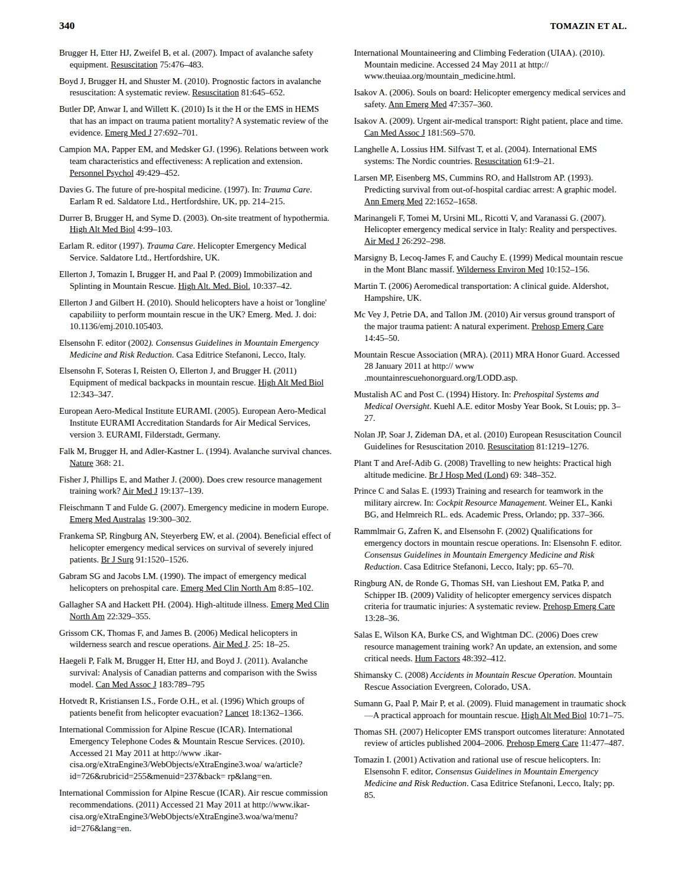340 TOMAZIN ET AL.
Brugger H, Etter HJ, Zweifel B, et al. (2007). Impact of avalanche safety equipment. Resuscitation 75:476–483.
Boyd J, Brugger H, and Shuster M. (2010). Prognostic factors in avalanche resuscitation: A systematic review. Resuscitation 81:645–652.
Butler DP, Anwar I, and Willett K. (2010) Is it the H or the EMS in HEMS that has an impact on trauma patient mortality? A systematic review of the evidence. Emerg Med J 27:692–701.
Campion MA, Papper EM, and Medsker GJ. (1996). Relations between work team characteristics and effectiveness: A replication and extension. Personnel Psychol 49:429–452.
Davies G. The future of pre-hospital medicine. (1997). In: Trauma Care. Earlam R ed. Saldatore Ltd., Hertfordshire, UK, pp. 214–215.
Durrer B, Brugger H, and Syme D. (2003). On-site treatment of hypothermia. High Alt Med Biol 4:99–103.
Earlam R. editor (1997). Trauma Care. Helicopter Emergency Medical Service. Saldatore Ltd., Hertfordshire, UK.
Ellerton J, Tomazin I, Brugger H, and Paal P. (2009) Immobilization and Splinting in Mountain Rescue. High Alt. Med. Biol. 10:337–42.
Ellerton J and Gilbert H. (2010). Should helicopters have a hoist or 'longline' capabiliity to perform mountain rescue in the UK? Emerg. Med. J. doi: 10.1136/emj.2010.105403.
Elsensohn F. editor (2002). Consensus Guidelines in Mountain Emergency Medicine and Risk Reduction. Casa Editrice Stefanoni, Lecco, Italy.
Elsensohn F, Soteras I, Reisten O, Ellerton J, and Brugger H. (2011) Equipment of medical backpacks in mountain rescue. High Alt Med Biol 12:343–347.
European Aero-Medical Institute EURAMI. (2005). European Aero-Medical Institute EURAMI Accreditation Standards for Air Medical Services, version 3. EURAMI, Filderstadt, Germany.
Falk M, Brugger H, and Adler-Kastner L. (1994). Avalanche survival chances. Nature 368: 21.
Fisher J, Phillips E, and Mather J. (2000). Does crew resource management training work? Air Med J 19:137–139.
Fleischmann T and Fulde G. (2007). Emergency medicine in modern Europe. Emerg Med Australas 19:300–302.
Frankema SP, Ringburg AN, Steyerberg EW, et al. (2004). Beneficial effect of helicopter emergency medical services on survival of severely injured patients. Br J Surg 91:1520–1526.
Gabram SG and Jacobs LM. (1990). The impact of emergency medical helicopters on prehospital care. Emerg Med Clin North Am 8:85–102.
Gallagher SA and Hackett PH. (2004). High-altitude illness. Emerg Med Clin North Am 22:329–355.
Grissom CK, Thomas F, and James B. (2006) Medical helicopters in wilderness search and rescue operations. Air Med J. 25: 18–25.
Haegeli P, Falk M, Brugger H, Etter HJ, and Boyd J. (2011). Avalanche survival: Analysis of Canadian patterns and comparison with the Swiss model. Can Med Assoc J 183:789–795
Hotvedt R, Kristiansen I.S., Forde O.H., et al. (1996) Which groups of patients benefit from helicopter evacuation? Lancet 18:1362–1366.
International Commission for Alpine Rescue (ICAR). International Emergency Telephone Codes & Mountain Rescue Services. (2010). Accessed 21 May 2011 at http://www .ikar-cisa.org/eXtraEngine3/WebObjects/eXtraEngine3.woa/ wa/article?id=726&rubricid=255&menuid=237&back= rp&lang=en.
International Commission for Alpine Rescue (ICAR). Air rescue commission recommendations. (2011) Accessed 21 May 2011 at http://www.ikar-cisa.org/eXtraEngine3/WebObjects/eXtraEngine3.woa/wa/menu?id=276&lang=en.
International Mountaineering and Climbing Federation (UIAA). (2010). Mountain medicine. Accessed 24 May 2011 at http:// www.theuiaa.org/mountain_medicine.html.
Isakov A. (2006). Souls on board: Helicopter emergency medical services and safety. Ann Emerg Med 47:357–360.
Isakov A. (2009). Urgent air-medical transport: Right patient, place and time. Can Med Assoc J 181:569–570.
Langhelle A, Lossius HM. Silfvast T, et al. (2004). International EMS systems: The Nordic countries. Resuscitation 61:9–21.
Larsen MP, Eisenberg MS, Cummins RO, and Hallstrom AP. (1993). Predicting survival from out-of-hospital cardiac arrest: A graphic model. Ann Emerg Med 22:1652–1658.
Marinangeli F, Tomei M, Ursini ML, Ricotti V, and Varanassi G. (2007). Helicopter emergency medical service in Italy: Reality and perspectives. Air Med J 26:292–298.
Marsigny B, Lecoq-James F, and Cauchy E. (1999) Medical mountain rescue in the Mont Blanc massif. Wilderness Environ Med 10:152–156.
Martin T. (2006) Aeromedical transportation: A clinical guide. Aldershot, Hampshire, UK.
Mc Vey J, Petrie DA, and Tallon JM. (2010) Air versus ground transport of the major trauma patient: A natural experiment. Prehosp Emerg Care 14:45–50.
Mountain Rescue Association (MRA). (2011) MRA Honor Guard. Accessed 28 January 2011 at http:// www .mountainrescuehonorguard.org/LODD.asp.
Mustalish AC and Post C. (1994) History. In: Prehospital Systems and Medical Oversight. Kuehl A.E. editor Mosby Year Book, St Louis; pp. 3–27.
Nolan JP, Soar J, Zideman DA, et al. (2010) European Resuscitation Council Guidelines for Resuscitation 2010. Resuscitation 81:1219–1276.
Plant T and Aref-Adib G. (2008) Travelling to new heights: Practical high altitude medicine. Br J Hosp Med (Lond) 69: 348–352.
Prince C and Salas E. (1993) Training and research for teamwork in the military aircrew. In: Cockpit Resource Management. Weiner EL, Kanki BG, and Helmreich RL. eds. Academic Press, Orlando; pp. 337–366.
Rammlmair G, Zafren K, and Elsensohn F. (2002) Qualifications for emergency doctors in mountain rescue operations. In: Elsensohn F. editor. Consensus Guidelines in Mountain Emergency Medicine and Risk Reduction. Casa Editrice Stefanoni, Lecco, Italy; pp. 65–70.
Ringburg AN, de Ronde G, Thomas SH, van Lieshout EM, Patka P, and Schipper IB. (2009) Validity of helicopter emergency services dispatch criteria for traumatic injuries: A systematic review. Prehosp Emerg Care 13:28–36.
Salas E, Wilson KA, Burke CS, and Wightman DC. (2006) Does crew resource management training work? An update, an extension, and some critical needs. Hum Factors 48:392–412.
Shimansky C. (2008) Accidents in Mountain Rescue Operation. Mountain Rescue Association Evergreen, Colorado, USA.
Sumann G, Paal P, Mair P, et al. (2009). Fluid management in traumatic shock—A practical approach for mountain rescue. High Alt Med Biol 10:71–75.
Thomas SH. (2007) Helicopter EMS transport outcomes literature: Annotated review of articles published 2004–2006. Prehosp Emerg Care 11:477–487.
Tomazin I. (2001) Activation and rational use of rescue helicopters. In: Elsensohn F. editor, Consensus Guidelines in Mountain Emergency Medicine and Risk Reduction. Casa Editrice Stefanoni, Lecco, Italy; pp. 85.